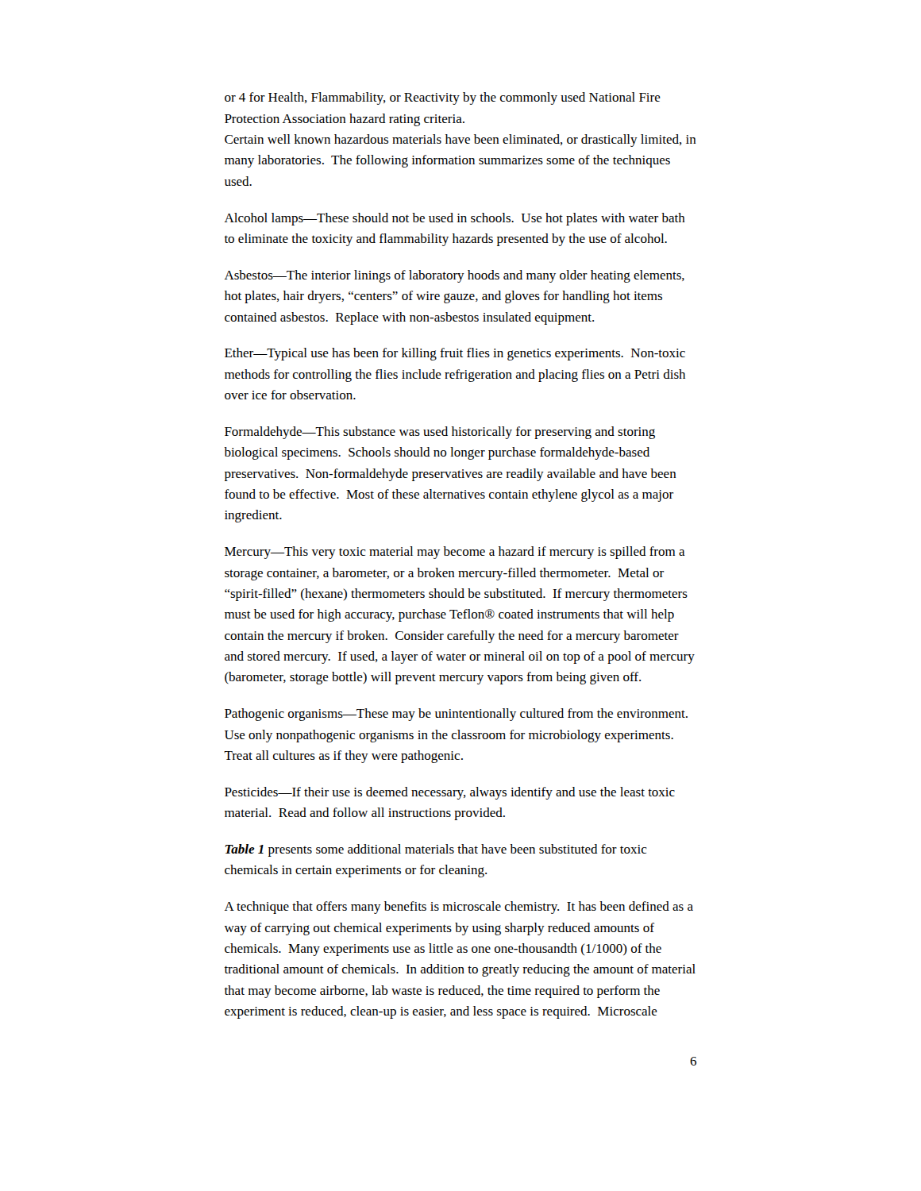or 4 for Health, Flammability, or Reactivity by the commonly used National Fire Protection Association hazard rating criteria.
Certain well known hazardous materials have been eliminated, or drastically limited, in many laboratories. The following information summarizes some of the techniques used.
Alcohol lamps—These should not be used in schools. Use hot plates with water bath to eliminate the toxicity and flammability hazards presented by the use of alcohol.
Asbestos—The interior linings of laboratory hoods and many older heating elements, hot plates, hair dryers, “centers” of wire gauze, and gloves for handling hot items contained asbestos. Replace with non-asbestos insulated equipment.
Ether—Typical use has been for killing fruit flies in genetics experiments. Non-toxic methods for controlling the flies include refrigeration and placing flies on a Petri dish over ice for observation.
Formaldehyde—This substance was used historically for preserving and storing biological specimens. Schools should no longer purchase formaldehyde-based preservatives. Non-formaldehyde preservatives are readily available and have been found to be effective. Most of these alternatives contain ethylene glycol as a major ingredient.
Mercury—This very toxic material may become a hazard if mercury is spilled from a storage container, a barometer, or a broken mercury-filled thermometer. Metal or “spirit-filled” (hexane) thermometers should be substituted. If mercury thermometers must be used for high accuracy, purchase Teflon® coated instruments that will help contain the mercury if broken. Consider carefully the need for a mercury barometer and stored mercury. If used, a layer of water or mineral oil on top of a pool of mercury (barometer, storage bottle) will prevent mercury vapors from being given off.
Pathogenic organisms—These may be unintentionally cultured from the environment. Use only nonpathogenic organisms in the classroom for microbiology experiments. Treat all cultures as if they were pathogenic.
Pesticides—If their use is deemed necessary, always identify and use the least toxic material. Read and follow all instructions provided.
Table 1 presents some additional materials that have been substituted for toxic chemicals in certain experiments or for cleaning.
A technique that offers many benefits is microscale chemistry. It has been defined as a way of carrying out chemical experiments by using sharply reduced amounts of chemicals. Many experiments use as little as one one-thousandth (1/1000) of the traditional amount of chemicals. In addition to greatly reducing the amount of material that may become airborne, lab waste is reduced, the time required to perform the experiment is reduced, clean-up is easier, and less space is required. Microscale
6